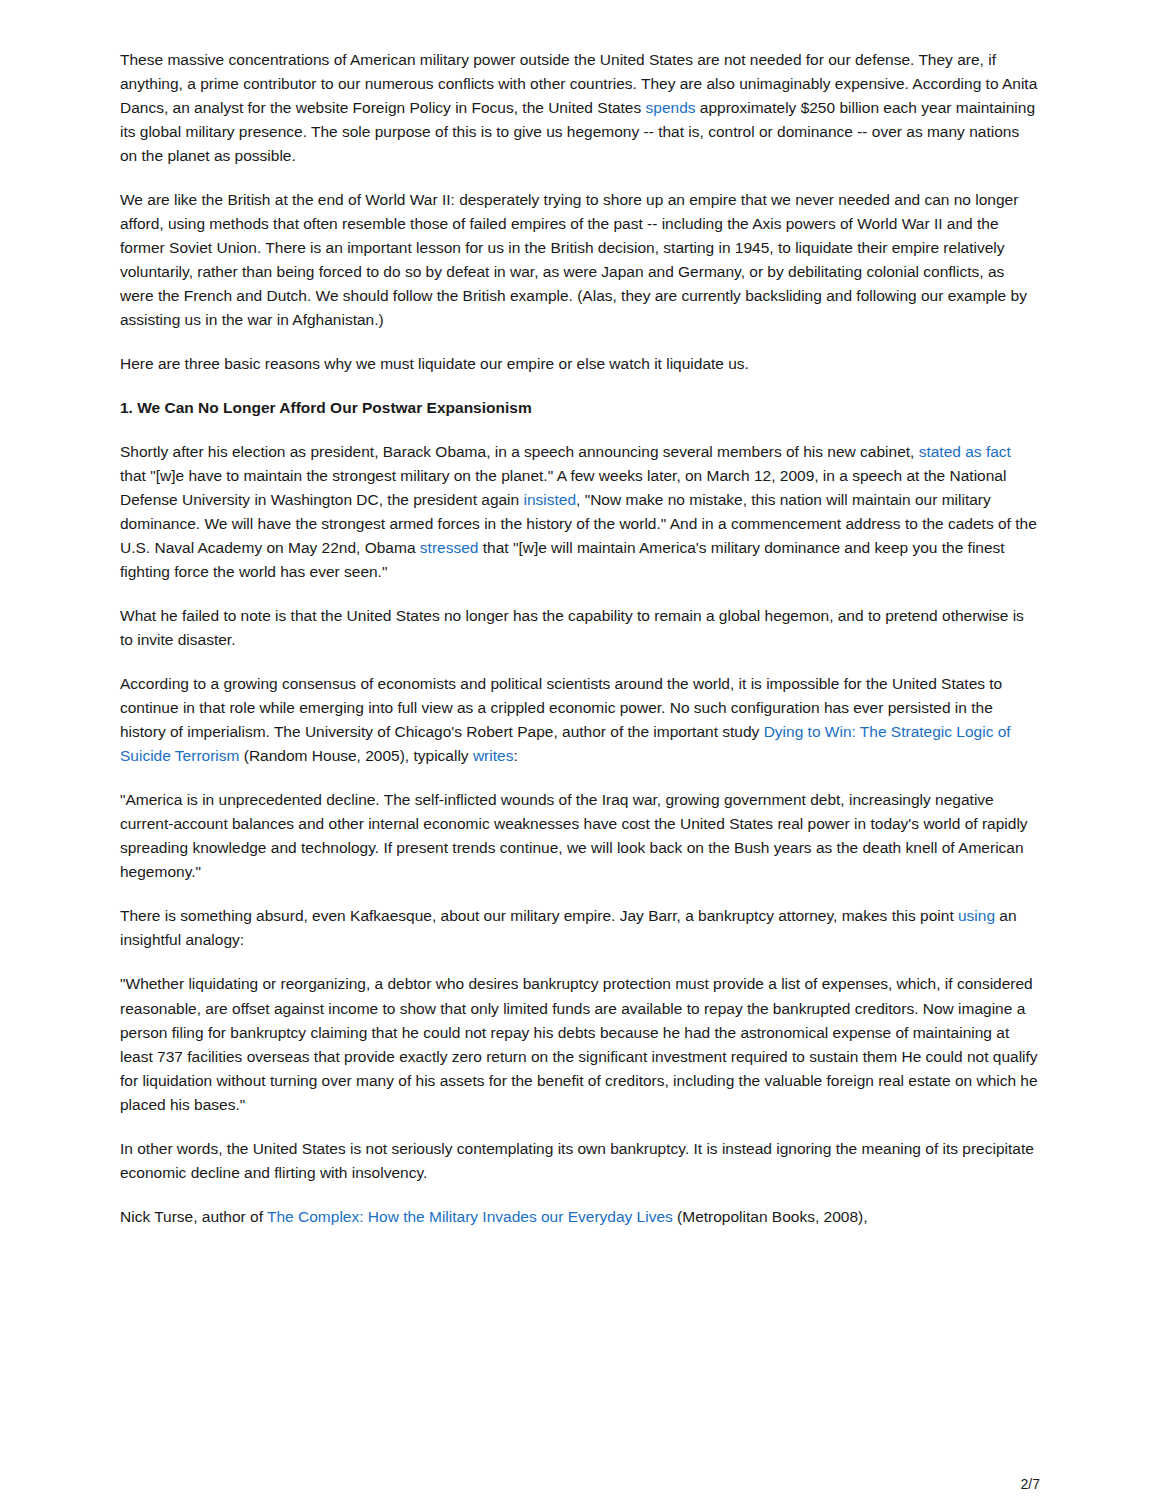These massive concentrations of American military power outside the United States are not needed for our defense. They are, if anything, a prime contributor to our numerous conflicts with other countries. They are also unimaginably expensive. According to Anita Dancs, an analyst for the website Foreign Policy in Focus, the United States spends approximately $250 billion each year maintaining its global military presence. The sole purpose of this is to give us hegemony -- that is, control or dominance -- over as many nations on the planet as possible.
We are like the British at the end of World War II: desperately trying to shore up an empire that we never needed and can no longer afford, using methods that often resemble those of failed empires of the past -- including the Axis powers of World War II and the former Soviet Union. There is an important lesson for us in the British decision, starting in 1945, to liquidate their empire relatively voluntarily, rather than being forced to do so by defeat in war, as were Japan and Germany, or by debilitating colonial conflicts, as were the French and Dutch. We should follow the British example. (Alas, they are currently backsliding and following our example by assisting us in the war in Afghanistan.)
Here are three basic reasons why we must liquidate our empire or else watch it liquidate us.
1. We Can No Longer Afford Our Postwar Expansionism
Shortly after his election as president, Barack Obama, in a speech announcing several members of his new cabinet, stated as fact that "[w]e have to maintain the strongest military on the planet." A few weeks later, on March 12, 2009, in a speech at the National Defense University in Washington DC, the president again insisted, "Now make no mistake, this nation will maintain our military dominance. We will have the strongest armed forces in the history of the world." And in a commencement address to the cadets of the U.S. Naval Academy on May 22nd, Obama stressed that "[w]e will maintain America's military dominance and keep you the finest fighting force the world has ever seen."
What he failed to note is that the United States no longer has the capability to remain a global hegemon, and to pretend otherwise is to invite disaster.
According to a growing consensus of economists and political scientists around the world, it is impossible for the United States to continue in that role while emerging into full view as a crippled economic power. No such configuration has ever persisted in the history of imperialism. The University of Chicago's Robert Pape, author of the important study Dying to Win: The Strategic Logic of Suicide Terrorism (Random House, 2005), typically writes:
"America is in unprecedented decline. The self-inflicted wounds of the Iraq war, growing government debt, increasingly negative current-account balances and other internal economic weaknesses have cost the United States real power in today's world of rapidly spreading knowledge and technology. If present trends continue, we will look back on the Bush years as the death knell of American hegemony."
There is something absurd, even Kafkaesque, about our military empire. Jay Barr, a bankruptcy attorney, makes this point using an insightful analogy:
"Whether liquidating or reorganizing, a debtor who desires bankruptcy protection must provide a list of expenses, which, if considered reasonable, are offset against income to show that only limited funds are available to repay the bankrupted creditors. Now imagine a person filing for bankruptcy claiming that he could not repay his debts because he had the astronomical expense of maintaining at least 737 facilities overseas that provide exactly zero return on the significant investment required to sustain them He could not qualify for liquidation without turning over many of his assets for the benefit of creditors, including the valuable foreign real estate on which he placed his bases."
In other words, the United States is not seriously contemplating its own bankruptcy. It is instead ignoring the meaning of its precipitate economic decline and flirting with insolvency.
Nick Turse, author of The Complex: How the Military Invades our Everyday Lives (Metropolitan Books, 2008),
2/7